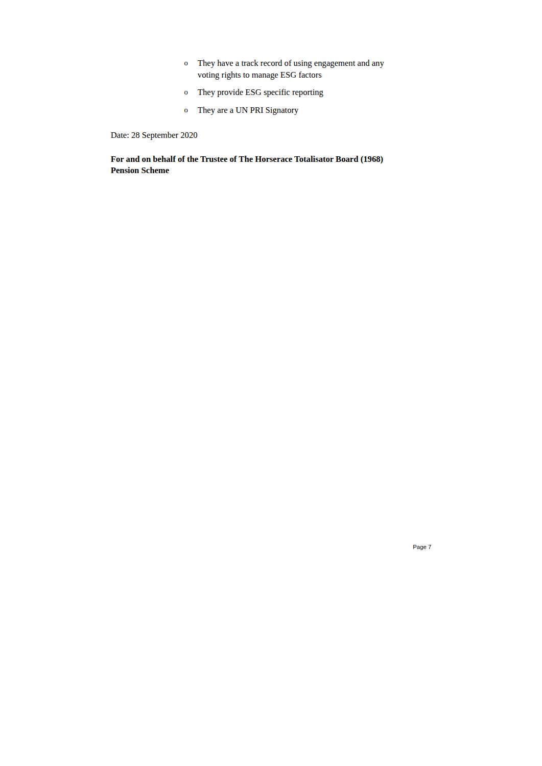o
They have a track record of using engagement and any voting rights to manage ESG factors
o
They provide ESG specific reporting
o
They are a UN PRI Signatory
Date: 28 September 2020
For and on behalf of the Trustee of The Horserace Totalisator Board (1968) Pension Scheme
Page 7